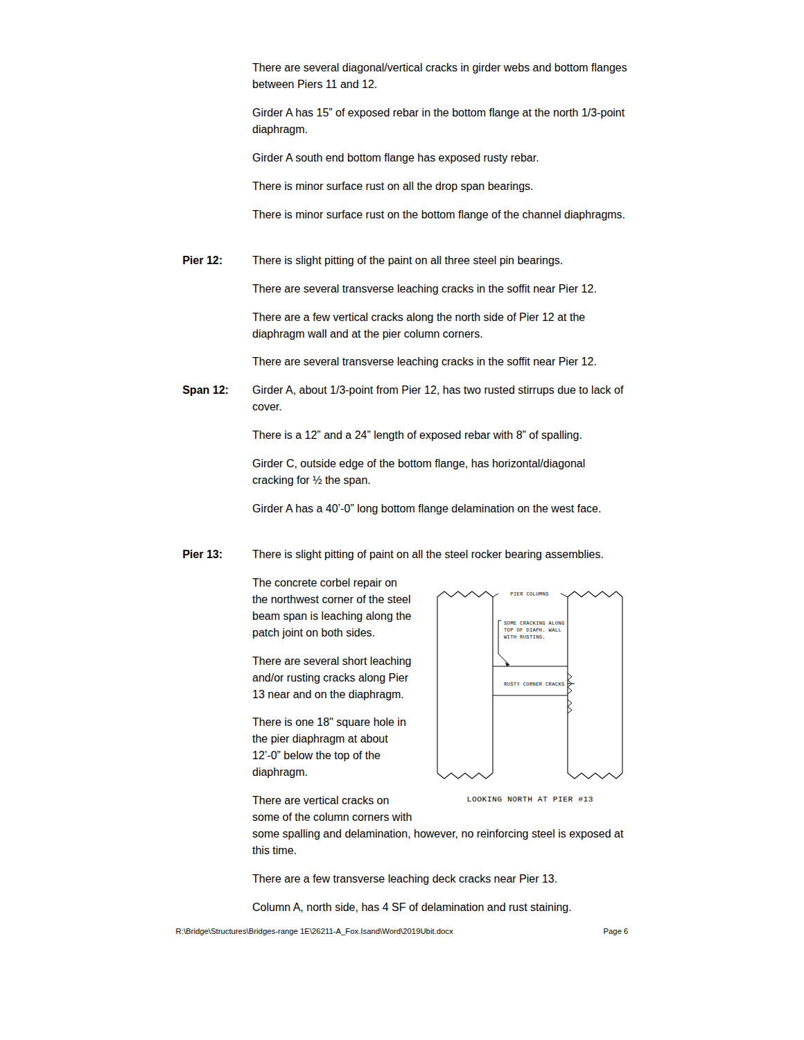There are several diagonal/vertical cracks in girder webs and bottom flanges between Piers 11 and 12.
Girder A has 15” of exposed rebar in the bottom flange at the north 1/3-point diaphragm.
Girder A south end bottom flange has exposed rusty rebar.
There is minor surface rust on all the drop span bearings.
There is minor surface rust on the bottom flange of the channel diaphragms.
Pier 12:
There is slight pitting of the paint on all three steel pin bearings.
There are several transverse leaching cracks in the soffit near Pier 12.
There are a few vertical cracks along the north side of Pier 12 at the diaphragm wall and at the pier column corners.
There are several transverse leaching cracks in the soffit near Pier 12.
Span 12:
Girder A, about 1/3-point from Pier 12, has two rusted stirrups due to lack of cover.
There is a 12” and a 24” length of exposed rebar with 8” of spalling.
Girder C, outside edge of the bottom flange, has horizontal/diagonal cracking for ½ the span.
Girder A has a 40’-0” long bottom flange delamination on the west face.
Pier 13:
There is slight pitting of paint on all the steel rocker bearing assemblies.
PIER COLUMNS SOME CRACKING ALONG TOP OF DIAPH. WALL WITH RUSTING. RUSTY CORNER CRACKS
LOOKING NORTH AT PIER #13
The concrete corbel repair on the northwest corner of the steel beam span is leaching along the patch joint on both sides.
There are several short leaching and/or rusting cracks along Pier 13 near and on the diaphragm.
There is one 18" square hole in the pier diaphragm at about 12’-0” below the top of the diaphragm.
There are vertical cracks on some of the column corners with some spalling and delamination, however, no reinforcing steel is exposed at this time.
There are a few transverse leaching deck cracks near Pier 13.
Column A, north side, has 4 SF of delamination and rust staining.
R:\Bridge\Structures\Bridges-range 1E\26211-A_Fox.Isand\Word\2019Ubit.docx Page 6